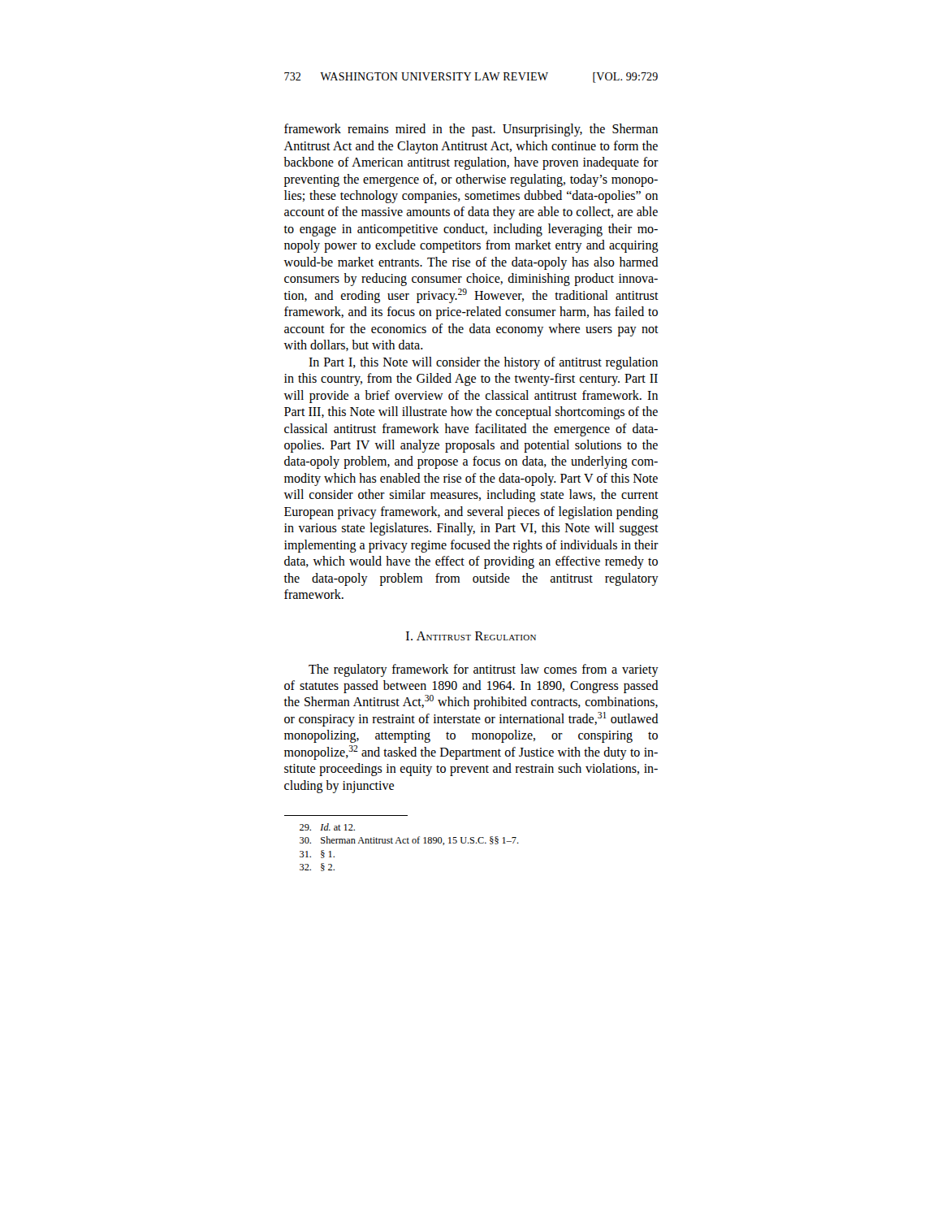732 Washington University Law Review [VOL. 99:729
framework remains mired in the past. Unsurprisingly, the Sherman Antitrust Act and the Clayton Antitrust Act, which continue to form the backbone of American antitrust regulation, have proven inadequate for preventing the emergence of, or otherwise regulating, today’s monopolies; these technology companies, sometimes dubbed “data-opolies” on account of the massive amounts of data they are able to collect, are able to engage in anticompetitive conduct, including leveraging their monopoly power to exclude competitors from market entry and acquiring would-be market entrants. The rise of the data-opoly has also harmed consumers by reducing consumer choice, diminishing product innovation, and eroding user privacy.29 However, the traditional antitrust framework, and its focus on price-related consumer harm, has failed to account for the economics of the data economy where users pay not with dollars, but with data.
In Part I, this Note will consider the history of antitrust regulation in this country, from the Gilded Age to the twenty-first century. Part II will provide a brief overview of the classical antitrust framework. In Part III, this Note will illustrate how the conceptual shortcomings of the classical antitrust framework have facilitated the emergence of data-opolies. Part IV will analyze proposals and potential solutions to the data-opoly problem, and propose a focus on data, the underlying commodity which has enabled the rise of the data-opoly. Part V of this Note will consider other similar measures, including state laws, the current European privacy framework, and several pieces of legislation pending in various state legislatures. Finally, in Part VI, this Note will suggest implementing a privacy regime focused the rights of individuals in their data, which would have the effect of providing an effective remedy to the data-opoly problem from outside the antitrust regulatory framework.
I. Antitrust Regulation
The regulatory framework for antitrust law comes from a variety of statutes passed between 1890 and 1964. In 1890, Congress passed the Sherman Antitrust Act,30 which prohibited contracts, combinations, or conspiracy in restraint of interstate or international trade,31 outlawed monopolizing, attempting to monopolize, or conspiring to monopolize,32 and tasked the Department of Justice with the duty to institute proceedings in equity to prevent and restrain such violations, including by injunctive
29. Id. at 12.
30. Sherman Antitrust Act of 1890, 15 U.S.C. §§ 1–7.
31.§ 1.
32.§ 2.